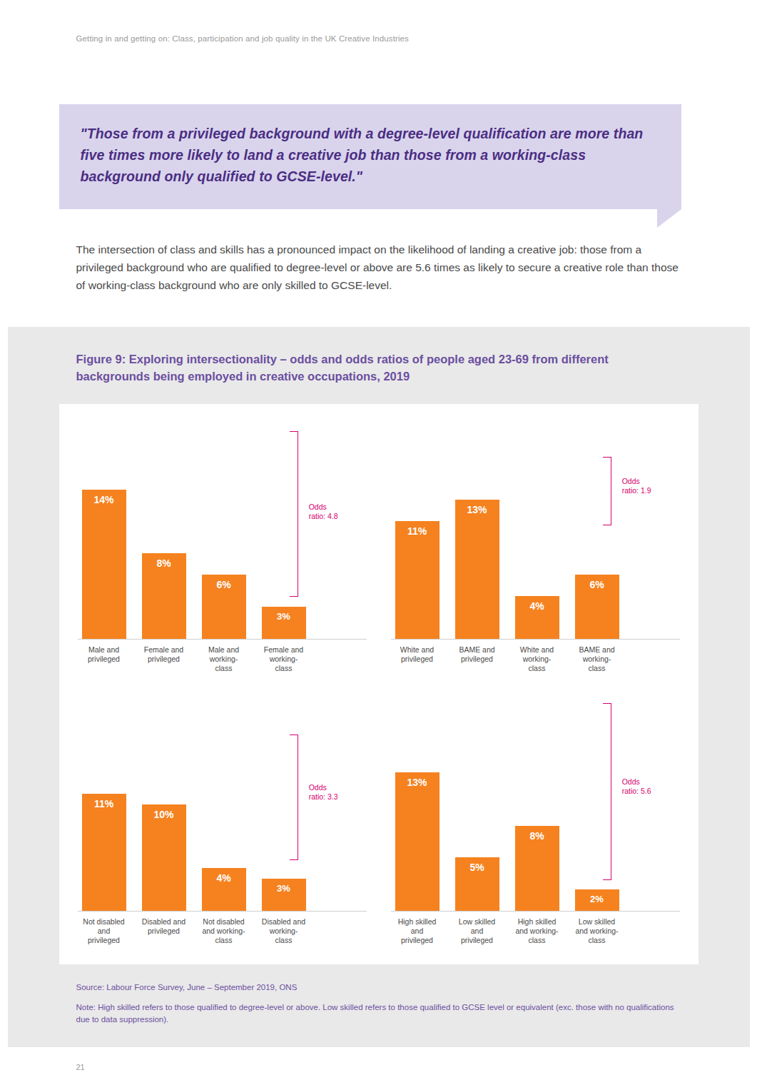Getting in and getting on: Class, participation and job quality in the UK Creative Industries
"Those from a privileged background with a degree-level qualification are more than five times more likely to land a creative job than those from a working-class background only qualified to GCSE-level."
The intersection of class and skills has a pronounced impact on the likelihood of landing a creative job: those from a privileged background who are qualified to degree-level or above are 5.6 times as likely to secure a creative role than those of working-class background who are only skilled to GCSE-level.
Figure 9: Exploring intersectionality – odds and odds ratios of people aged 23-69 from different backgrounds being employed in creative occupations, 2019
14%
8%
6%
3%
Male and privileged
Female and privileged
Male and working-class
Female and working-class
Odds
ratio: 4.8
11%
13%
4%
6%
White and privileged
BAME and privileged
White and working-class
BAME and working-class
Odds
ratio: 1.9
11%
10%
4%
3%
Not disabled and privileged
Disabled and privileged
Not disabled and working-class
Disabled and working-class
Odds
ratio: 3.3
13%
5%
8%
2%
High skilled and privileged
Low skilled and privileged
High skilled and working-class
Low skilled and working-class
Odds
ratio: 5.6
Source: Labour Force Survey, June – September 2019, ONS
Note: High skilled refers to those qualified to degree-level or above. Low skilled refers to those qualified to GCSE level or equivalent (exc. those with no qualifications due to data suppression).
21